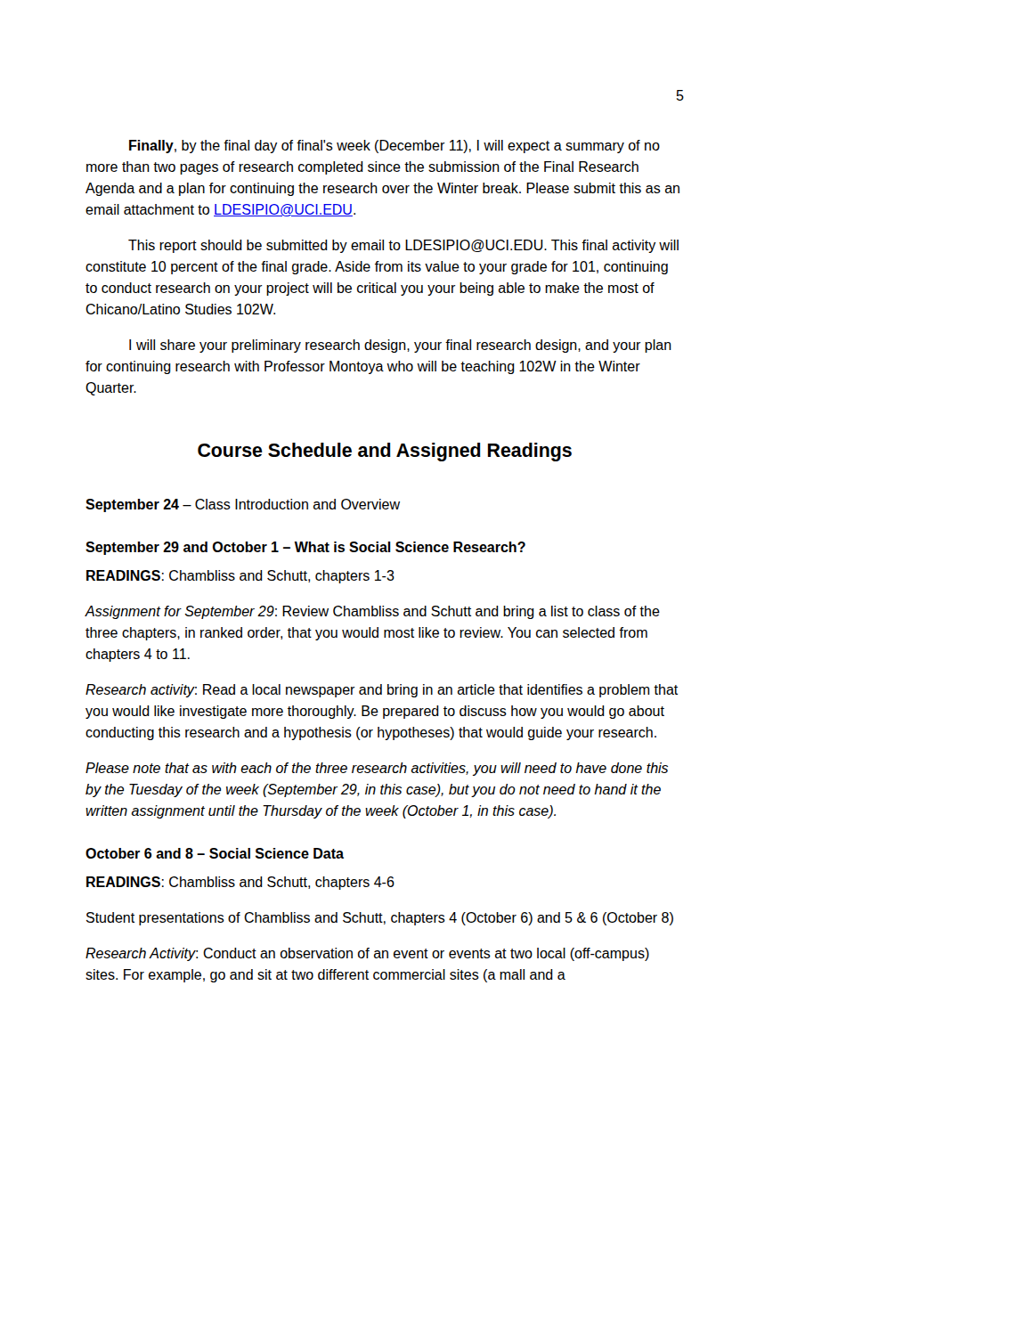5
Finally, by the final day of final's week (December 11), I will expect a summary of no more than two pages of research completed since the submission of the Final Research Agenda and a plan for continuing the research over the Winter break. Please submit this as an email attachment to LDESIPIO@UCI.EDU.
This report should be submitted by email to LDESIPIO@UCI.EDU. This final activity will constitute 10 percent of the final grade. Aside from its value to your grade for 101, continuing to conduct research on your project will be critical you your being able to make the most of Chicano/Latino Studies 102W.
I will share your preliminary research design, your final research design, and your plan for continuing research with Professor Montoya who will be teaching 102W in the Winter Quarter.
Course Schedule and Assigned Readings
September 24 – Class Introduction and Overview
September 29 and October 1 – What is Social Science Research?
READINGS: Chambliss and Schutt, chapters 1-3
Assignment for September 29: Review Chambliss and Schutt and bring a list to class of the three chapters, in ranked order, that you would most like to review. You can selected from chapters 4 to 11.
Research activity: Read a local newspaper and bring in an article that identifies a problem that you would like investigate more thoroughly. Be prepared to discuss how you would go about conducting this research and a hypothesis (or hypotheses) that would guide your research.
Please note that as with each of the three research activities, you will need to have done this by the Tuesday of the week (September 29, in this case), but you do not need to hand it the written assignment until the Thursday of the week (October 1, in this case).
October 6 and 8 – Social Science Data
READINGS: Chambliss and Schutt, chapters 4-6
Student presentations of Chambliss and Schutt, chapters 4 (October 6) and 5 & 6 (October 8)
Research Activity: Conduct an observation of an event or events at two local (off-campus) sites. For example, go and sit at two different commercial sites (a mall and a